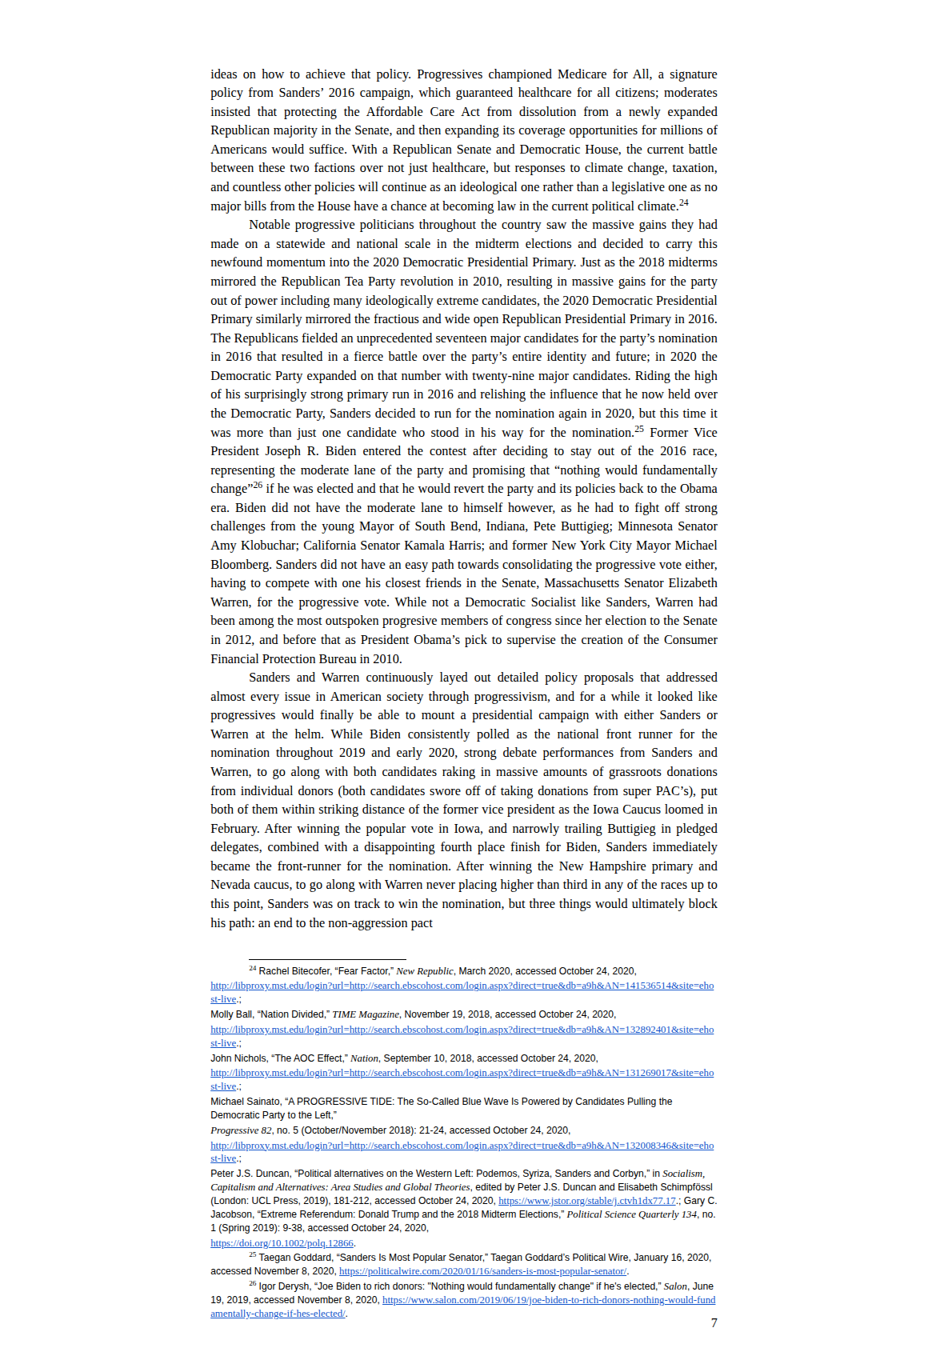ideas on how to achieve that policy. Progressives championed Medicare for All, a signature policy from Sanders’ 2016 campaign, which guaranteed healthcare for all citizens; moderates insisted that protecting the Affordable Care Act from dissolution from a newly expanded Republican majority in the Senate, and then expanding its coverage opportunities for millions of Americans would suffice. With a Republican Senate and Democratic House, the current battle between these two factions over not just healthcare, but responses to climate change, taxation, and countless other policies will continue as an ideological one rather than a legislative one as no major bills from the House have a chance at becoming law in the current political climate.24
Notable progressive politicians throughout the country saw the massive gains they had made on a statewide and national scale in the midterm elections and decided to carry this newfound momentum into the 2020 Democratic Presidential Primary. Just as the 2018 midterms mirrored the Republican Tea Party revolution in 2010, resulting in massive gains for the party out of power including many ideologically extreme candidates, the 2020 Democratic Presidential Primary similarly mirrored the fractious and wide open Republican Presidential Primary in 2016. The Republicans fielded an unprecedented seventeen major candidates for the party’s nomination in 2016 that resulted in a fierce battle over the party’s entire identity and future; in 2020 the Democratic Party expanded on that number with twenty-nine major candidates. Riding the high of his surprisingly strong primary run in 2016 and relishing the influence that he now held over the Democratic Party, Sanders decided to run for the nomination again in 2020, but this time it was more than just one candidate who stood in his way for the nomination.25 Former Vice President Joseph R. Biden entered the contest after deciding to stay out of the 2016 race, representing the moderate lane of the party and promising that “nothing would fundamentally change”26 if he was elected and that he would revert the party and its policies back to the Obama era. Biden did not have the moderate lane to himself however, as he had to fight off strong challenges from the young Mayor of South Bend, Indiana, Pete Buttigieg; Minnesota Senator Amy Klobuchar; California Senator Kamala Harris; and former New York City Mayor Michael Bloomberg. Sanders did not have an easy path towards consolidating the progressive vote either, having to compete with one his closest friends in the Senate, Massachusetts Senator Elizabeth Warren, for the progressive vote. While not a Democratic Socialist like Sanders, Warren had been among the most outspoken progresive members of congress since her election to the Senate in 2012, and before that as President Obama’s pick to supervise the creation of the Consumer Financial Protection Bureau in 2010.
Sanders and Warren continuously layed out detailed policy proposals that addressed almost every issue in American society through progressivism, and for a while it looked like progressives would finally be able to mount a presidential campaign with either Sanders or Warren at the helm. While Biden consistently polled as the national front runner for the nomination throughout 2019 and early 2020, strong debate performances from Sanders and Warren, to go along with both candidates raking in massive amounts of grassroots donations from individual donors (both candidates swore off of taking donations from super PAC’s), put both of them within striking distance of the former vice president as the Iowa Caucus loomed in February. After winning the popular vote in Iowa, and narrowly trailing Buttigieg in pledged delegates, combined with a disappointing fourth place finish for Biden, Sanders immediately became the front-runner for the nomination. After winning the New Hampshire primary and Nevada caucus, to go along with Warren never placing higher than third in any of the races up to this point, Sanders was on track to win the nomination, but three things would ultimately block his path: an end to the non-aggression pact
24 Rachel Bitecofer, “Fear Factor,” New Republic, March 2020, accessed October 24, 2020,
http://libproxy.mst.edu/login?url=http://search.ebscohost.com/login.aspx?direct=true&db=a9h&AN=141536514&site=ehost-live.;
Molly Ball, “Nation Divided,” TIME Magazine, November 19, 2018, accessed October 24, 2020,
http://libproxy.mst.edu/login?url=http://search.ebscohost.com/login.aspx?direct=true&db=a9h&AN=132892401&site=ehost-live.;
John Nichols, “The AOC Effect,” Nation, September 10, 2018, accessed October 24, 2020,
http://libproxy.mst.edu/login?url=http://search.ebscohost.com/login.aspx?direct=true&db=a9h&AN=131269017&site=ehost-live.;
Michael Sainato, “A PROGRESSIVE TIDE: The So-Called Blue Wave Is Powered by Candidates Pulling the Democratic Party to the Left,”
Progressive 82, no. 5 (October/November 2018): 21-24, accessed October 24, 2020,
http://libproxy.mst.edu/login?url=http://search.ebscohost.com/login.aspx?direct=true&db=a9h&AN=132008346&site=ehost-live.;
Peter J.S. Duncan, “Political alternatives on the Western Left: Podemos, Syriza, Sanders and Corbyn,” in Socialism, Capitalism and Alternatives: Area Studies and Global Theories, edited by Peter J.S. Duncan and Elisabeth Schimpfössl (London: UCL Press, 2019), 181-212, accessed October 24, 2020, https://www.jstor.org/stable/j.ctvh1dx77.17.; Gary C. Jacobson, “Extreme Referendum: Donald Trump and the 2018 Midterm Elections,” Political Science Quarterly 134, no. 1 (Spring 2019): 9-38, accessed October 24, 2020,
https://doi.org/10.1002/polq.12866.
25 Taegan Goddard, “Sanders Is Most Popular Senator,” Taegan Goddard’s Political Wire, January 16, 2020, accessed November 8, 2020, https://politicalwire.com/2020/01/16/sanders-is-most-popular-senator/.
26 Igor Derysh, “Joe Biden to rich donors: "Nothing would fundamentally change" if he's elected,” Salon, June 19, 2019, accessed November 8, 2020, https://www.salon.com/2019/06/19/joe-biden-to-rich-donors-nothing-would-fundamentally-change-if-hes-elected/.
7